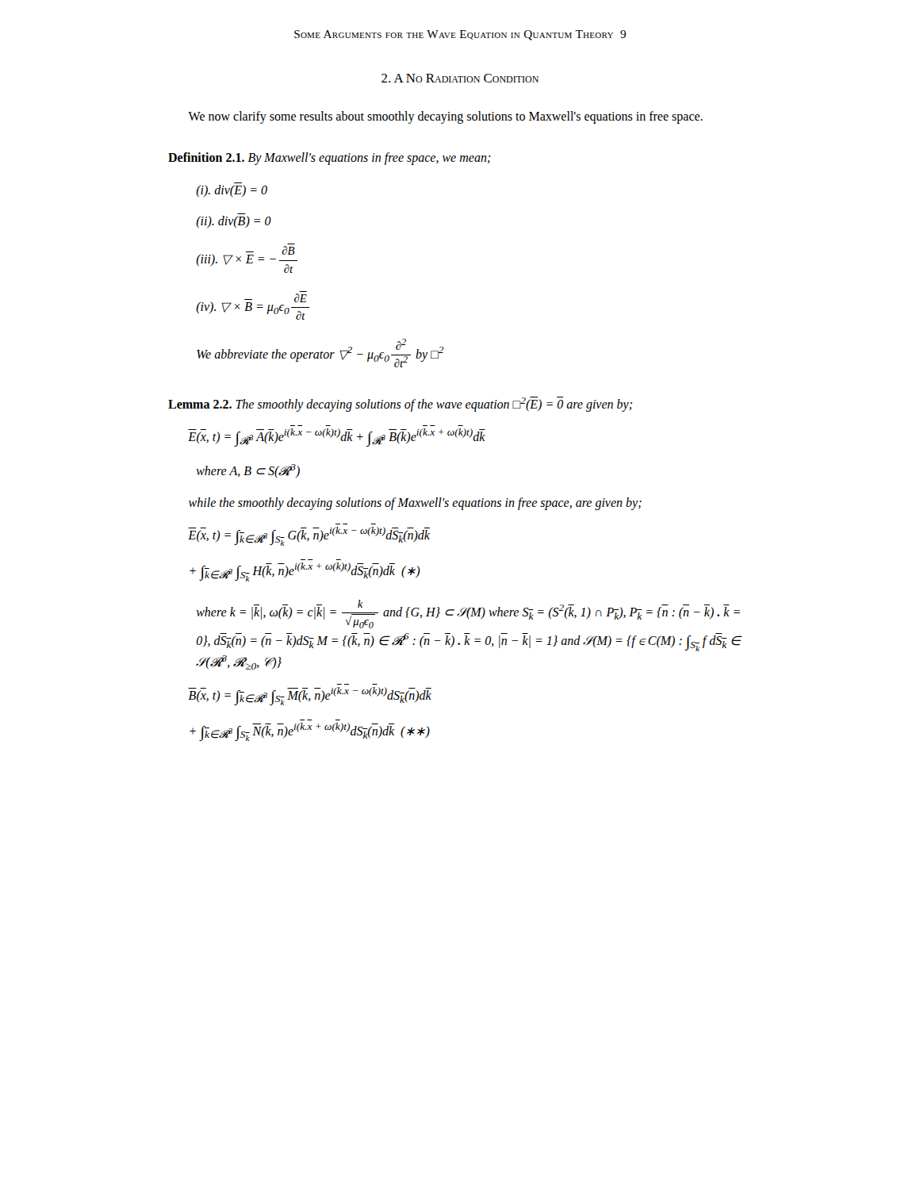Some Arguments for the Wave Equation in Quantum Theory 9
2. A No Radiation Condition
We now clarify some results about smoothly decaying solutions to Maxwell's equations in free space.
Definition 2.1. By Maxwell's equations in free space, we mean;
(i). div(E) = 0
(ii). div(B) = 0
(iii). ▽ × E = −∂B∂t
(iv). ▽ × B = μ0ϵ0∂E∂t
We abbreviate the operator ▽2 − μ0ϵ0∂2∂t2 by □2
Lemma 2.2. The smoothly decaying solutions of the wave equation □2(E) = 0 are given by;
E(x, t) = ∫𝓡3 A(k)ei(k.x − ω(k)t)dk + ∫𝓡3 B(k)ei(k.x + ω(k)t)dk
where A, B ⊂ S(𝓡3)
while the smoothly decaying solutions of Maxwell's equations in free space, are given by;
E(x, t) = ∫k∈𝓡3 ∫Sk G(k, n)ei(k.x − ω(k)t)dSk(n)dk
+ ∫k∈𝓡3 ∫Sk H(k, n)ei(k.x + ω(k)t)dSk(n)dk (∗)
where k = |k|, ω(k) = c|k| = k√μ0ϵ0 and {G, H} ⊂ 𝒮(M) where Sk = (S2(k, 1) ∩ Pk), Pk = {n : (n − k) . k = 0}, dSk(n) = (n − k)dSk M = {(k, n) ∈ 𝓡6 : (n − k) . k = 0, |n − k| = 1} and 𝒮(M) = {f ∈ C(M) : ∫Sk f dSk ∈ 𝒮(𝓡3, 𝓡≥0, 𝒞)}
B(x, t) = ∫k∈𝓡3 ∫Sk M(k, n)ei(k.x − ω(k)t)dSk(n)dk
+ ∫k∈𝓡3 ∫Sk N(k, n)ei(k.x + ω(k)t)dSk(n)dk (∗∗)